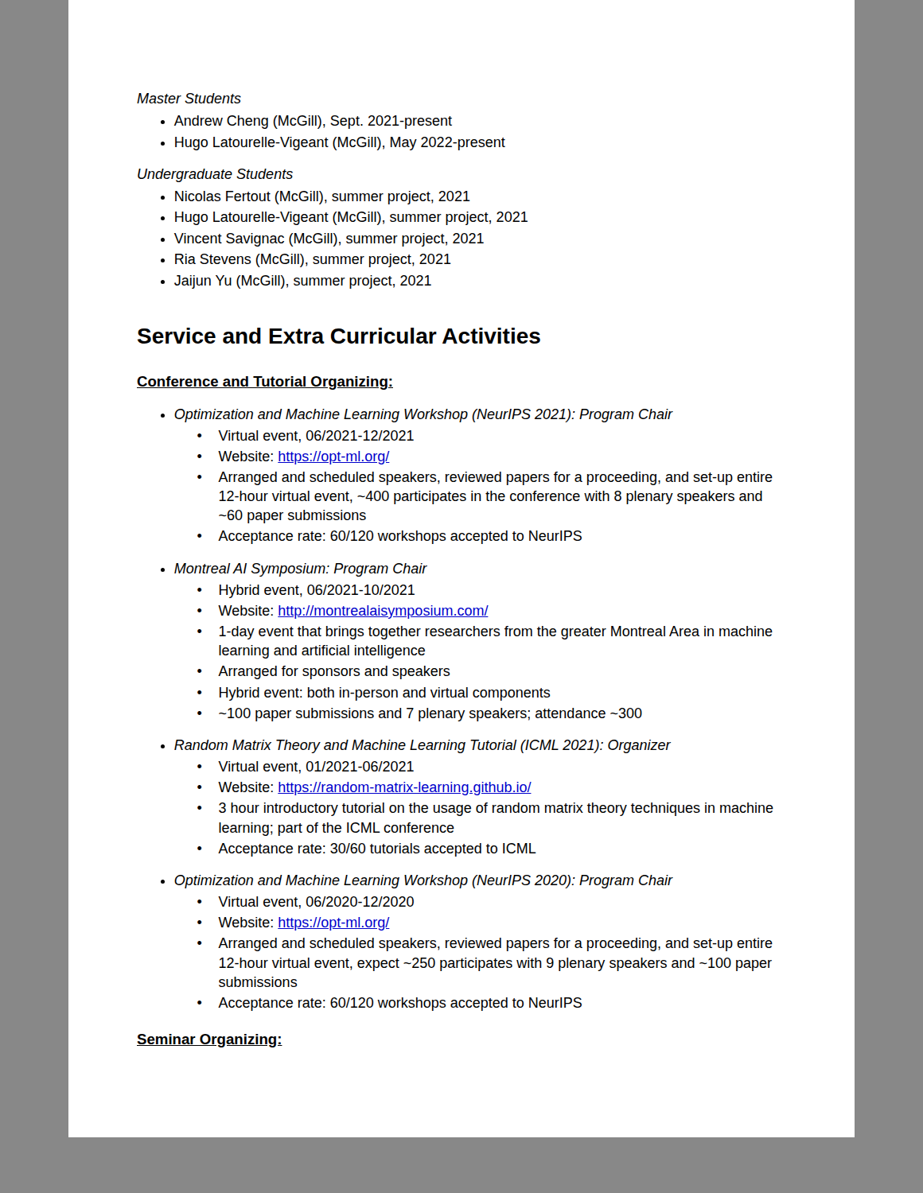Master Students
Andrew Cheng (McGill), Sept. 2021-present
Hugo Latourelle-Vigeant (McGill), May 2022-present
Undergraduate Students
Nicolas Fertout (McGill), summer project, 2021
Hugo Latourelle-Vigeant (McGill), summer project, 2021
Vincent Savignac (McGill), summer project, 2021
Ria Stevens (McGill), summer project, 2021
Jaijun Yu (McGill), summer project, 2021
Service and Extra Curricular Activities
Conference and Tutorial Organizing:
Optimization and Machine Learning Workshop (NeurIPS 2021): Program Chair
Virtual event, 06/2021-12/2021
Website: https://opt-ml.org/
Arranged and scheduled speakers, reviewed papers for a proceeding, and set-up entire 12-hour virtual event, ~400 participates in the conference with 8 plenary speakers and ~60 paper submissions
Acceptance rate: 60/120 workshops accepted to NeurIPS
Montreal AI Symposium: Program Chair
Hybrid event, 06/2021-10/2021
Website: http://montrealaisymposium.com/
1-day event that brings together researchers from the greater Montreal Area in machine learning and artificial intelligence
Arranged for sponsors and speakers
Hybrid event: both in-person and virtual components
~100 paper submissions and 7 plenary speakers; attendance ~300
Random Matrix Theory and Machine Learning Tutorial (ICML 2021): Organizer
Virtual event, 01/2021-06/2021
Website: https://random-matrix-learning.github.io/
3 hour introductory tutorial on the usage of random matrix theory techniques in machine learning; part of the ICML conference
Acceptance rate: 30/60 tutorials accepted to ICML
Optimization and Machine Learning Workshop (NeurIPS 2020): Program Chair
Virtual event, 06/2020-12/2020
Website: https://opt-ml.org/
Arranged and scheduled speakers, reviewed papers for a proceeding, and set-up entire 12-hour virtual event, expect ~250 participates with 9 plenary speakers and ~100 paper submissions
Acceptance rate: 60/120 workshops accepted to NeurIPS
Seminar Organizing: